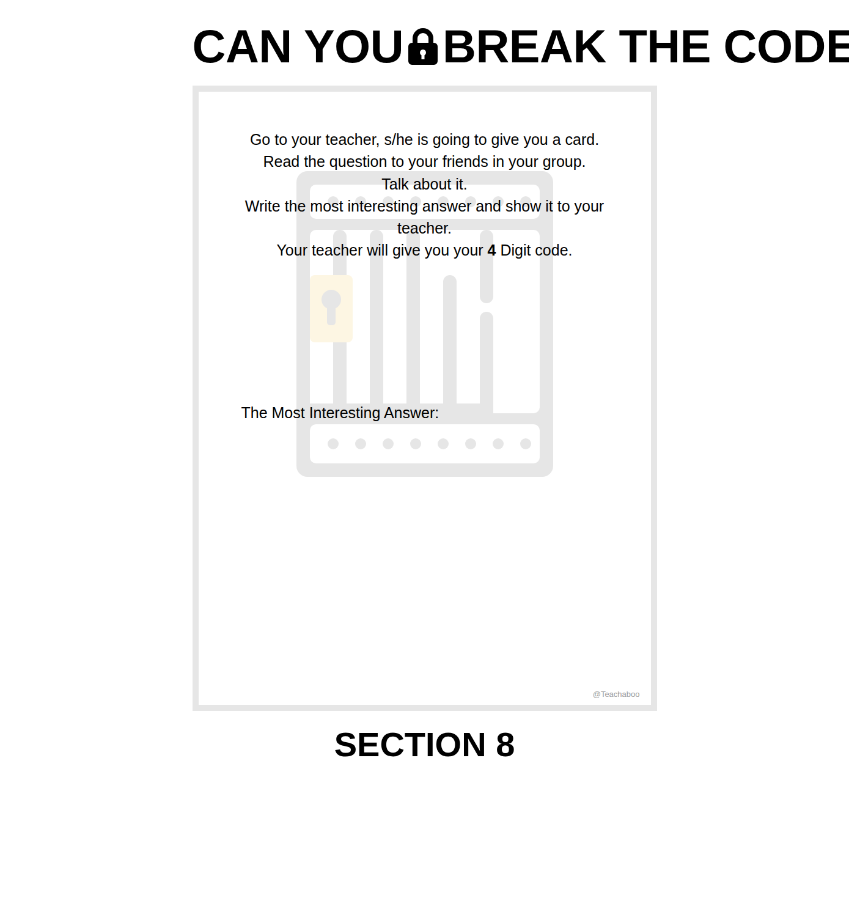Can You Break the Code?
Go to your teacher, s/he is going to give you a card.
Read the question to your friends in your group.
Talk about it.
Write the most interesting answer and show it to your teacher.
Your teacher will give you your 4 Digit code.
The Most Interesting Answer:
@Teachaboo
Section 8